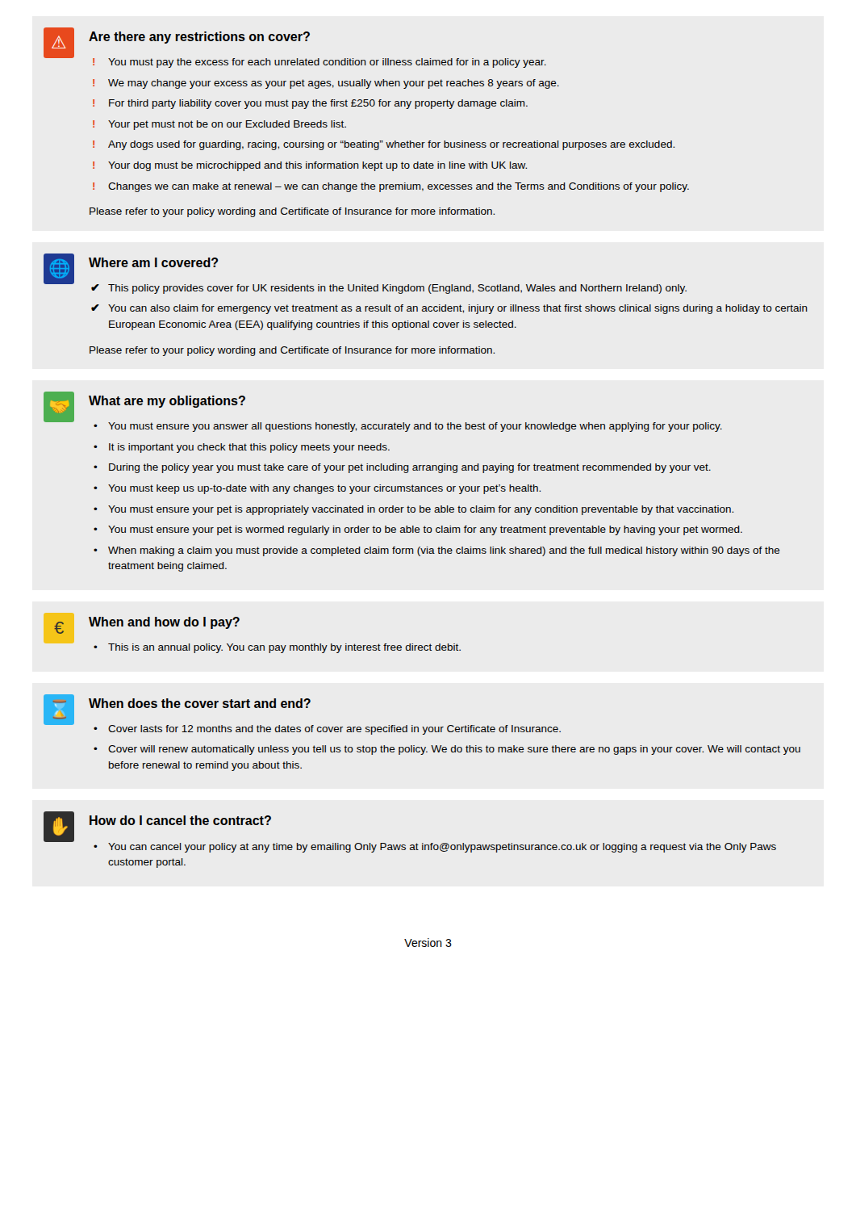⚠
Are there any restrictions on cover?
You must pay the excess for each unrelated condition or illness claimed for in a policy year.
We may change your excess as your pet ages, usually when your pet reaches 8 years of age.
For third party liability cover you must pay the first £250 for any property damage claim.
Your pet must not be on our Excluded Breeds list.
Any dogs used for guarding, racing, coursing or “beating” whether for business or recreational purposes are excluded.
Your dog must be microchipped and this information kept up to date in line with UK law.
Changes we can make at renewal – we can change the premium, excesses and the Terms and Conditions of your policy.
Please refer to your policy wording and Certificate of Insurance for more information.
🌐
Where am I covered?
This policy provides cover for UK residents in the United Kingdom (England, Scotland, Wales and Northern Ireland) only.
You can also claim for emergency vet treatment as a result of an accident, injury or illness that first shows clinical signs during a holiday to certain European Economic Area (EEA) qualifying countries if this optional cover is selected.
Please refer to your policy wording and Certificate of Insurance for more information.
🤝
What are my obligations?
You must ensure you answer all questions honestly, accurately and to the best of your knowledge when applying for your policy.
It is important you check that this policy meets your needs.
During the policy year you must take care of your pet including arranging and paying for treatment recommended by your vet.
You must keep us up-to-date with any changes to your circumstances or your pet’s health.
You must ensure your pet is appropriately vaccinated in order to be able to claim for any condition preventable by that vaccination.
You must ensure your pet is wormed regularly in order to be able to claim for any treatment preventable by having your pet wormed.
When making a claim you must provide a completed claim form (via the claims link shared) and the full medical history within 90 days of the treatment being claimed.
€
When and how do I pay?
This is an annual policy. You can pay monthly by interest free direct debit.
⌛
When does the cover start and end?
Cover lasts for 12 months and the dates of cover are specified in your Certificate of Insurance.
Cover will renew automatically unless you tell us to stop the policy. We do this to make sure there are no gaps in your cover. We will contact you before renewal to remind you about this.
✋
How do I cancel the contract?
You can cancel your policy at any time by emailing Only Paws at info@onlypawspetinsurance.co.uk or logging a request via the Only Paws customer portal.
Version 3